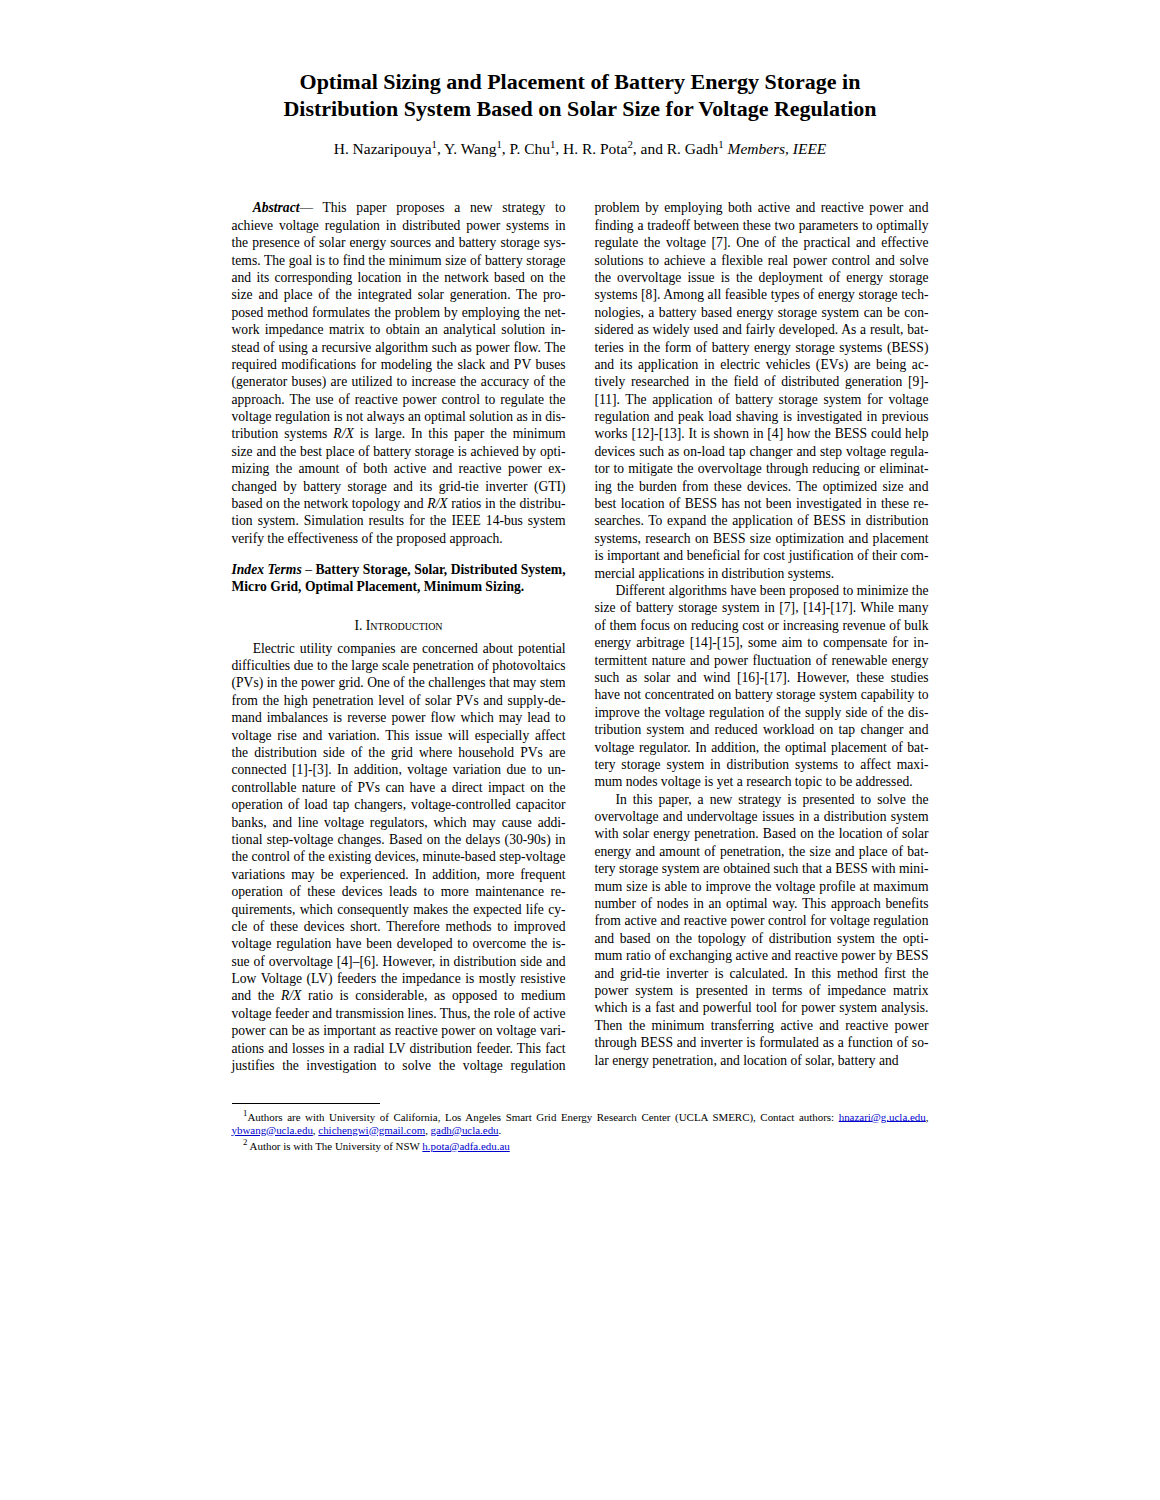Optimal Sizing and Placement of Battery Energy Storage in Distribution System Based on Solar Size for Voltage Regulation
H. Nazaripouya1, Y. Wang1, P. Chu1, H. R. Pota2, and R. Gadh1 Members, IEEE
Abstract— This paper proposes a new strategy to achieve voltage regulation in distributed power systems in the presence of solar energy sources and battery storage systems. The goal is to find the minimum size of battery storage and its corresponding location in the network based on the size and place of the integrated solar generation. The proposed method formulates the problem by employing the network impedance matrix to obtain an analytical solution instead of using a recursive algorithm such as power flow. The required modifications for modeling the slack and PV buses (generator buses) are utilized to increase the accuracy of the approach. The use of reactive power control to regulate the voltage regulation is not always an optimal solution as in distribution systems R/X is large. In this paper the minimum size and the best place of battery storage is achieved by optimizing the amount of both active and reactive power exchanged by battery storage and its grid-tie inverter (GTI) based on the network topology and R/X ratios in the distribution system. Simulation results for the IEEE 14-bus system verify the effectiveness of the proposed approach.
Index Terms – Battery Storage, Solar, Distributed System, Micro Grid, Optimal Placement, Minimum Sizing.
I. Introduction
Electric utility companies are concerned about potential difficulties due to the large scale penetration of photovoltaics (PVs) in the power grid. One of the challenges that may stem from the high penetration level of solar PVs and supply-demand imbalances is reverse power flow which may lead to voltage rise and variation. This issue will especially affect the distribution side of the grid where household PVs are connected [1]-[3]. In addition, voltage variation due to uncontrollable nature of PVs can have a direct impact on the operation of load tap changers, voltage-controlled capacitor banks, and line voltage regulators, which may cause additional step-voltage changes. Based on the delays (30-90s) in the control of the existing devices, minute-based step-voltage variations may be experienced. In addition, more frequent operation of these devices leads to more maintenance requirements, which consequently makes the expected life cycle of these devices short. Therefore methods to improved voltage regulation have been developed to overcome the issue of overvoltage [4]–[6]. However, in distribution side and Low Voltage (LV) feeders the impedance is mostly resistive and the R/X ratio is considerable, as opposed to medium voltage feeder and transmission lines. Thus, the role of active power can be as important as reactive power on voltage variations and losses in a radial LV distribution feeder. This fact justifies the investigation to solve the voltage regulation problem by employing both active and reactive power and finding a tradeoff between these two parameters to optimally regulate the voltage [7]. One of the practical and effective solutions to achieve a flexible real power control and solve the overvoltage issue is the deployment of energy storage systems [8]. Among all feasible types of energy storage technologies, a battery based energy storage system can be considered as widely used and fairly developed. As a result, batteries in the form of battery energy storage systems (BESS) and its application in electric vehicles (EVs) are being actively researched in the field of distributed generation [9]-[11]. The application of battery storage system for voltage regulation and peak load shaving is investigated in previous works [12]-[13]. It is shown in [4] how the BESS could help devices such as on-load tap changer and step voltage regulator to mitigate the overvoltage through reducing or eliminating the burden from these devices. The optimized size and best location of BESS has not been investigated in these researches. To expand the application of BESS in distribution systems, research on BESS size optimization and placement is important and beneficial for cost justification of their commercial applications in distribution systems.
Different algorithms have been proposed to minimize the size of battery storage system in [7], [14]-[17]. While many of them focus on reducing cost or increasing revenue of bulk energy arbitrage [14]-[15], some aim to compensate for intermittent nature and power fluctuation of renewable energy such as solar and wind [16]-[17]. However, these studies have not concentrated on battery storage system capability to improve the voltage regulation of the supply side of the distribution system and reduced workload on tap changer and voltage regulator. In addition, the optimal placement of battery storage system in distribution systems to affect maximum nodes voltage is yet a research topic to be addressed.
In this paper, a new strategy is presented to solve the overvoltage and undervoltage issues in a distribution system with solar energy penetration. Based on the location of solar energy and amount of penetration, the size and place of battery storage system are obtained such that a BESS with minimum size is able to improve the voltage profile at maximum number of nodes in an optimal way. This approach benefits from active and reactive power control for voltage regulation and based on the topology of distribution system the optimum ratio of exchanging active and reactive power by BESS and grid-tie inverter is calculated. In this method first the power system is presented in terms of impedance matrix which is a fast and powerful tool for power system analysis. Then the minimum transferring active and reactive power through BESS and inverter is formulated as a function of solar energy penetration, and location of solar, battery and
1Authors are with University of California, Los Angeles Smart Grid Energy Research Center (UCLA SMERC), Contact authors: hnazari@g.ucla.edu, ybwang@ucla.edu, chichengwi@gmail.com, gadh@ucla.edu.
2 Author is with The University of NSW h.pota@adfa.edu.au